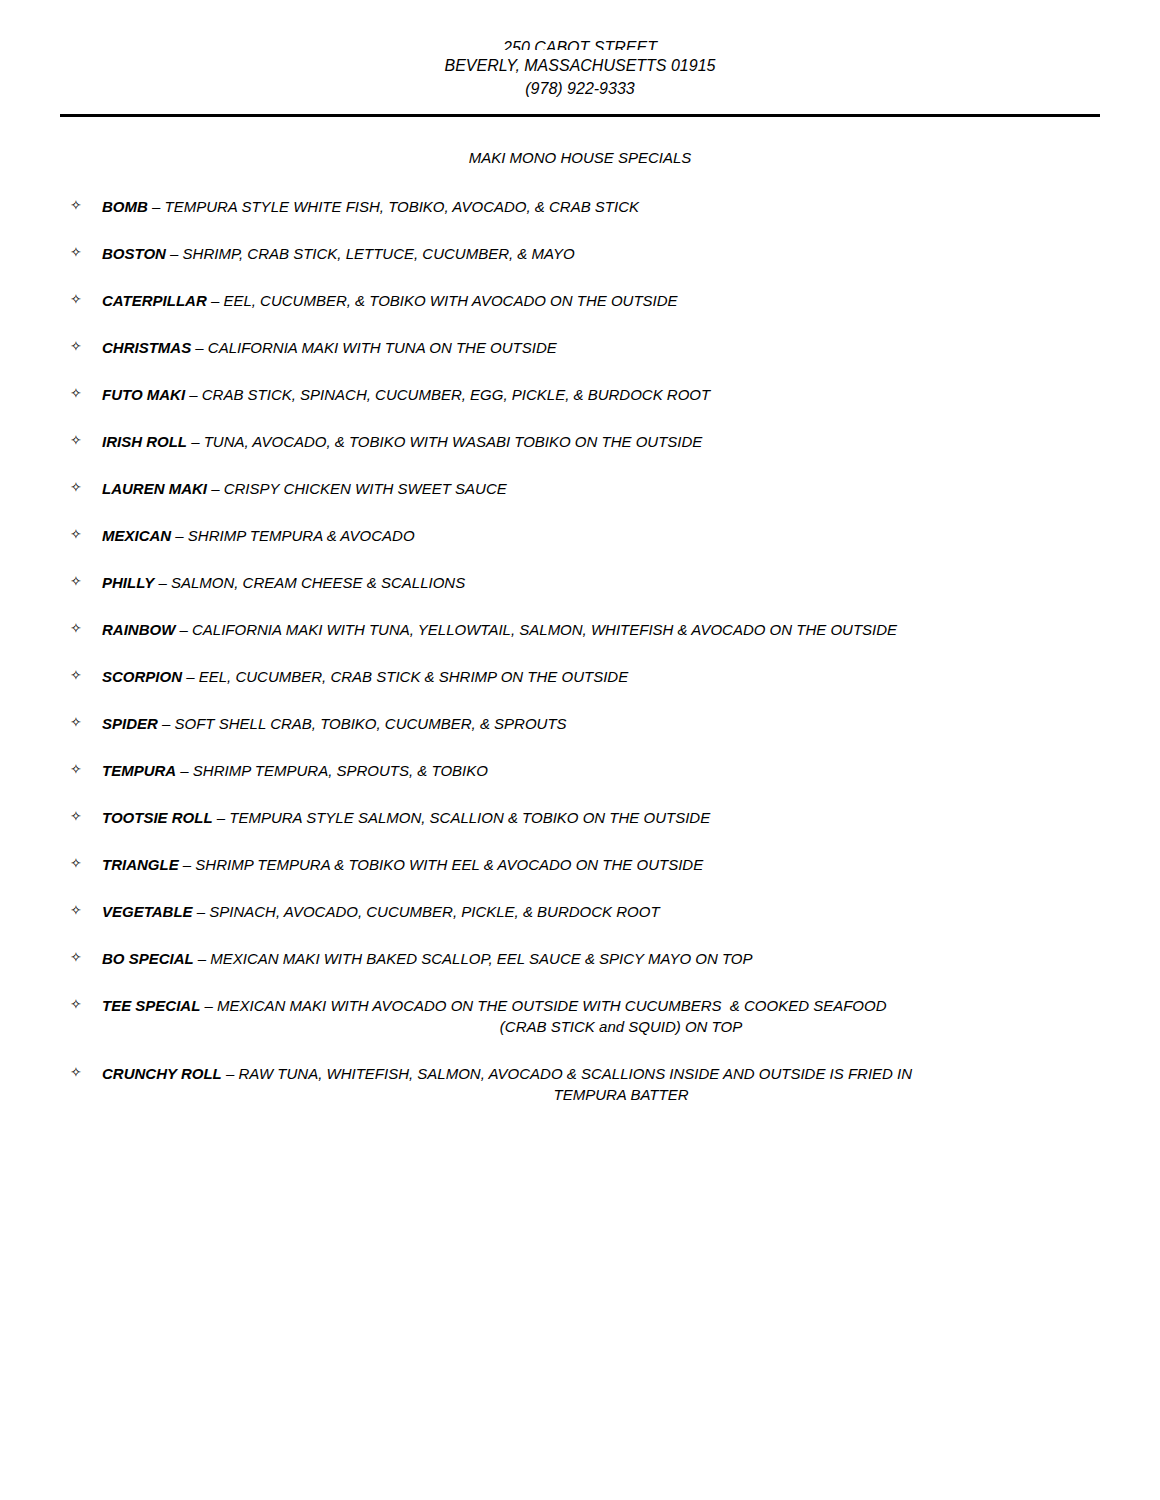250 CABOT STREET
BEVERLY, MASSACHUSETTS 01915
(978) 922-9333
MAKI MONO HOUSE SPECIALS
BOMB – TEMPURA STYLE WHITE FISH, TOBIKO, AVOCADO, & CRAB STICK
BOSTON – SHRIMP, CRAB STICK, LETTUCE, CUCUMBER, & MAYO
CATERPILLAR – EEL, CUCUMBER, & TOBIKO WITH AVOCADO ON THE OUTSIDE
CHRISTMAS – CALIFORNIA MAKI WITH TUNA ON THE OUTSIDE
FUTO MAKI – CRAB STICK, SPINACH, CUCUMBER, EGG, PICKLE, & BURDOCK ROOT
IRISH ROLL – TUNA, AVOCADO, & TOBIKO WITH WASABI TOBIKO ON THE OUTSIDE
LAUREN MAKI – CRISPY CHICKEN WITH SWEET SAUCE
MEXICAN – SHRIMP TEMPURA & AVOCADO
PHILLY – SALMON, CREAM CHEESE & SCALLIONS
RAINBOW – CALIFORNIA MAKI WITH TUNA, YELLOWTAIL, SALMON, WHITEFISH & AVOCADO ON THE OUTSIDE
SCORPION – EEL, CUCUMBER, CRAB STICK & SHRIMP ON THE OUTSIDE
SPIDER – SOFT SHELL CRAB, TOBIKO, CUCUMBER, & SPROUTS
TEMPURA – SHRIMP TEMPURA, SPROUTS, & TOBIKO
TOOTSIE ROLL – TEMPURA STYLE SALMON, SCALLION & TOBIKO ON THE OUTSIDE
TRIANGLE – SHRIMP TEMPURA & TOBIKO WITH EEL & AVOCADO ON THE OUTSIDE
VEGETABLE – SPINACH, AVOCADO, CUCUMBER, PICKLE, & BURDOCK ROOT
BO SPECIAL – MEXICAN MAKI WITH BAKED SCALLOP, EEL SAUCE & SPICY MAYO ON TOP
TEE SPECIAL – MEXICAN MAKI WITH AVOCADO ON THE OUTSIDE WITH CUCUMBERS & COOKED SEAFOOD (CRAB STICK and SQUID) ON TOP
CRUNCHY ROLL – RAW TUNA, WHITEFISH, SALMON, AVOCADO & SCALLIONS INSIDE AND OUTSIDE IS FRIED IN TEMPURA BATTER